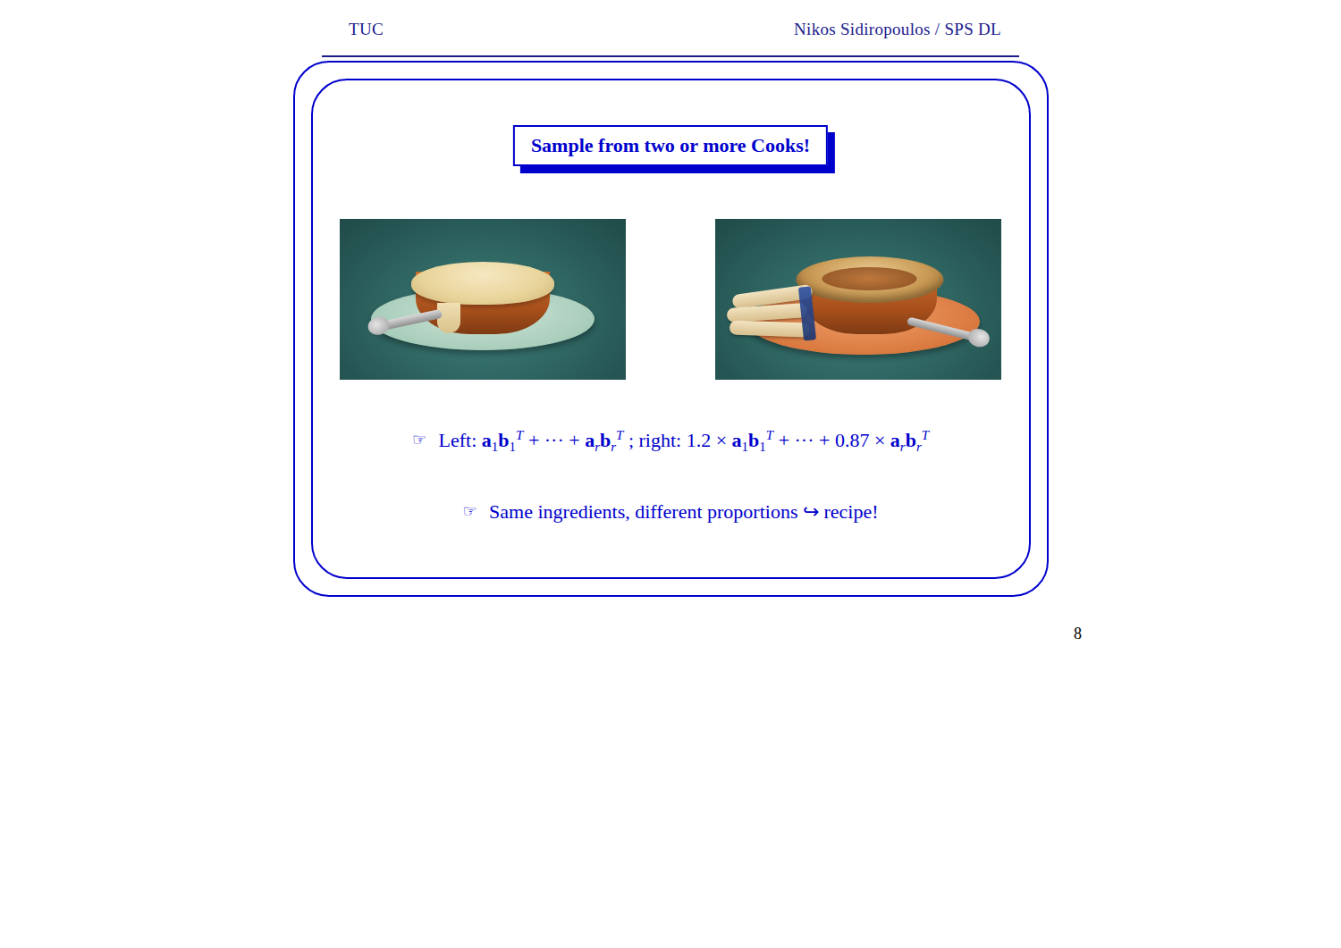TUC
Nikos Sidiropoulos / SPS DL
Sample from two or more Cooks!
☞ Left: a1b1T + ··· + arbrT ; right: 1.2 × a1b1T + ··· + 0.87 × arbrT
☞ Same ingredients, different proportions ↪ recipe!
8